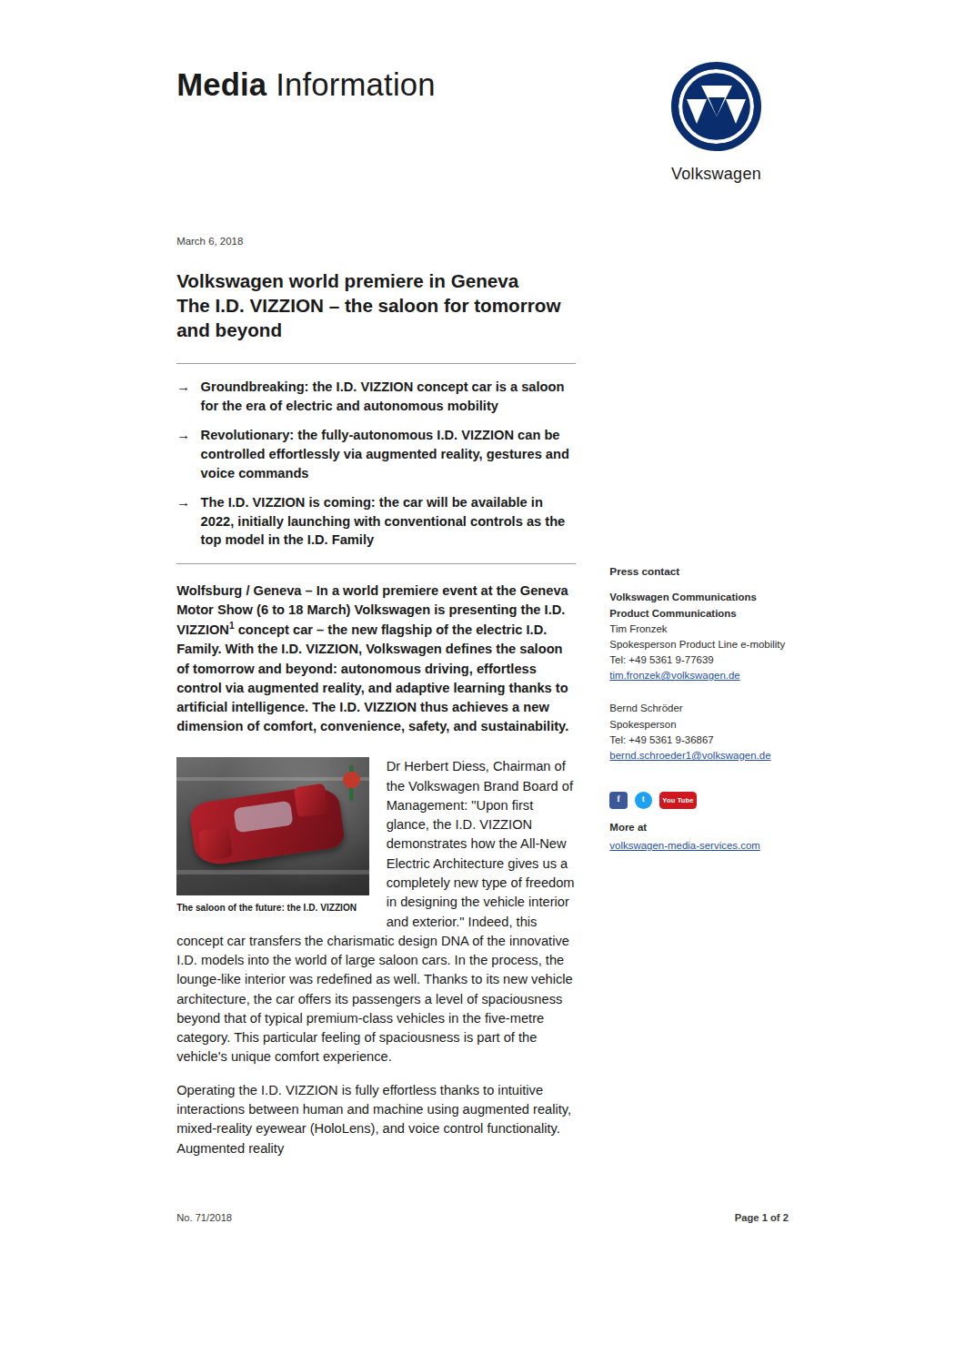Media Information
Volkswagen
March 6, 2018
Volkswagen world premiere in Geneva
The I.D. VIZZION – the saloon for tomorrow and beyond
Groundbreaking: the I.D. VIZZION concept car is a saloon for the era of electric and autonomous mobility
Revolutionary: the fully-autonomous I.D. VIZZION can be controlled effortlessly via augmented reality, gestures and voice commands
The I.D. VIZZION is coming: the car will be available in 2022, initially launching with conventional controls as the top model in the I.D. Family
Wolfsburg / Geneva – In a world premiere event at the Geneva Motor Show (6 to 18 March) Volkswagen is presenting the I.D. VIZZION1 concept car – the new flagship of the electric I.D. Family. With the I.D. VIZZION, Volkswagen defines the saloon of tomorrow and beyond: autonomous driving, effortless control via augmented reality, and adaptive learning thanks to artificial intelligence. The I.D. VIZZION thus achieves a new dimension of comfort, convenience, safety, and sustainability.
The saloon of the future: the I.D. VIZZION
Dr Herbert Diess, Chairman of the Volkswagen Brand Board of Management: "Upon first glance, the I.D. VIZZION demonstrates how the All-New Electric Architecture gives us a completely new type of freedom in designing the vehicle interior and exterior." Indeed, this concept car transfers the charismatic design DNA of the innovative I.D. models into the world of large saloon cars. In the process, the lounge-like interior was redefined as well. Thanks to its new vehicle architecture, the car offers its passengers a level of spaciousness beyond that of typical premium-class vehicles in the five-metre category. This particular feeling of spaciousness is part of the vehicle's unique comfort experience.
Operating the I.D. VIZZION is fully effortless thanks to intuitive interactions between human and machine using augmented reality, mixed-reality eyewear (HoloLens), and voice control functionality. Augmented reality
Press contact
Volkswagen Communications
Product Communications
Tim Fronzek
Spokesperson Product Line e-mobility
Tel: +49 5361 9-77639
tim.fronzek@volkswagen.de
Bernd Schröder
Spokesperson
Tel: +49 5361 9-36867
bernd.schroeder1@volkswagen.de
f t You Tube
More at
volkswagen-media-services.com
No. 71/2018
Page 1 of 2